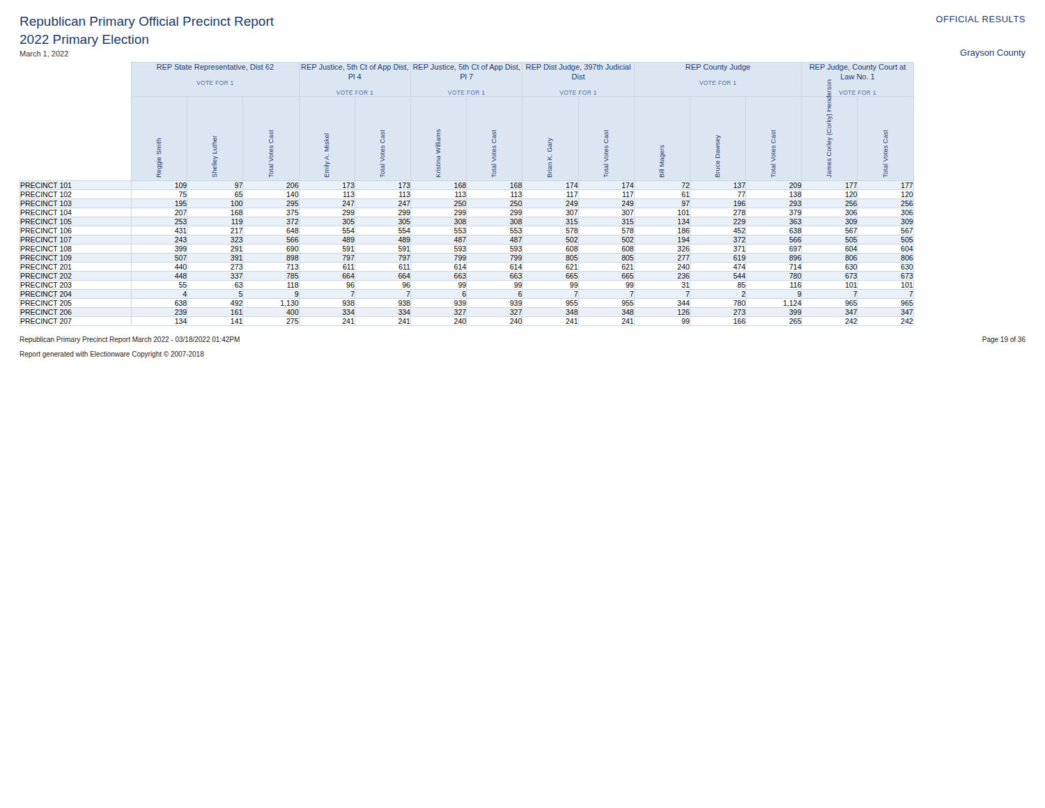Republican Primary Official Precinct Report
2022 Primary Election
March 1, 2022
OFFICIAL RESULTS
Grayson County
| | REP State Representative, Dist 62 VOTE FOR 1 | REP Justice, 5th Ct of App Dist, Pl 4 VOTE FOR 1 | REP Justice, 5th Ct of App Dist, Pl 7 VOTE FOR 1 | REP Dist Judge, 397th Judicial Dist VOTE FOR 1 | REP County Judge VOTE FOR 1 | REP Judge, County Court at Law No. 1 VOTE FOR 1 |
| --- | --- | --- | --- | --- | --- | --- |
| | Reggie Smith | Shelley Luther | Total Votes Cast | Emily A. Miskel | Total Votes Cast | Kristina Williams | Total Votes Cast | Brian K. Gary | Total Votes Cast | Bill Magers | Bruce Dawsey | Total Votes Cast | James Corley (Corky) Henderson | Total Votes Cast |
| PRECINCT 101 | 109 | 97 | 206 | 173 | 173 | 168 | 168 | 174 | 174 | 72 | 137 | 209 | 177 | 177 |
| PRECINCT 102 | 75 | 65 | 140 | 113 | 113 | 113 | 113 | 117 | 117 | 61 | 77 | 138 | 120 | 120 |
| PRECINCT 103 | 195 | 100 | 295 | 247 | 247 | 250 | 250 | 249 | 249 | 97 | 196 | 293 | 256 | 256 |
| PRECINCT 104 | 207 | 168 | 375 | 299 | 299 | 299 | 299 | 307 | 307 | 101 | 278 | 379 | 306 | 306 |
| PRECINCT 105 | 253 | 119 | 372 | 305 | 305 | 308 | 308 | 315 | 315 | 134 | 229 | 363 | 309 | 309 |
| PRECINCT 106 | 431 | 217 | 648 | 554 | 554 | 553 | 553 | 578 | 578 | 186 | 452 | 638 | 567 | 567 |
| PRECINCT 107 | 243 | 323 | 566 | 489 | 489 | 487 | 487 | 502 | 502 | 194 | 372 | 566 | 505 | 505 |
| PRECINCT 108 | 399 | 291 | 690 | 591 | 591 | 593 | 593 | 608 | 608 | 326 | 371 | 697 | 604 | 604 |
| PRECINCT 109 | 507 | 391 | 898 | 797 | 797 | 799 | 799 | 805 | 805 | 277 | 619 | 896 | 806 | 806 |
| PRECINCT 201 | 440 | 273 | 713 | 611 | 611 | 614 | 614 | 621 | 621 | 240 | 474 | 714 | 630 | 630 |
| PRECINCT 202 | 448 | 337 | 785 | 664 | 664 | 663 | 663 | 665 | 665 | 236 | 544 | 780 | 673 | 673 |
| PRECINCT 203 | 55 | 63 | 118 | 96 | 96 | 99 | 99 | 99 | 99 | 31 | 85 | 116 | 101 | 101 |
| PRECINCT 204 | 4 | 5 | 9 | 7 | 7 | 6 | 6 | 7 | 7 | 7 | 2 | 9 | 7 | 7 |
| PRECINCT 205 | 638 | 492 | 1,130 | 938 | 938 | 939 | 939 | 955 | 955 | 344 | 780 | 1,124 | 965 | 965 |
| PRECINCT 206 | 239 | 161 | 400 | 334 | 334 | 327 | 327 | 348 | 348 | 126 | 273 | 399 | 347 | 347 |
| PRECINCT 207 | 134 | 141 | 275 | 241 | 241 | 240 | 240 | 241 | 241 | 99 | 166 | 265 | 242 | 242 |
Republican Primary Precinct Report March 2022 - 03/18/2022 01:42PM Page 19 of 36
Report generated with Electionware Copyright © 2007-2018